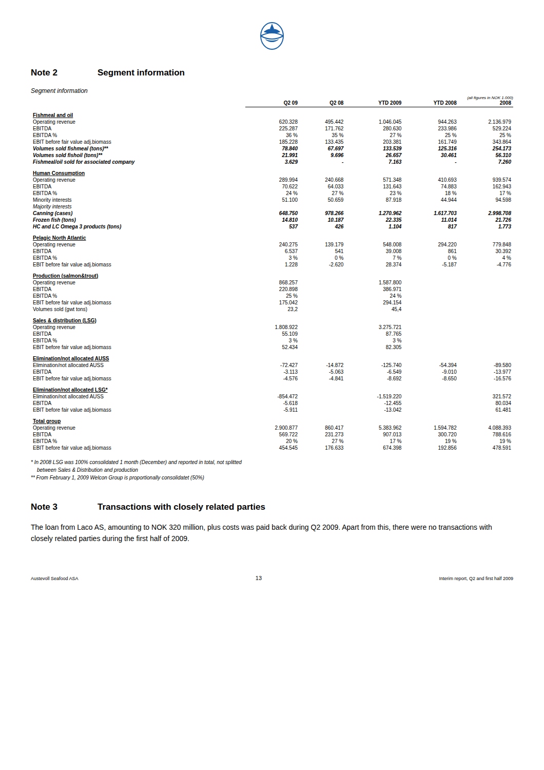Note 2 Segment information
Segment information
(all figures in NOK 1.000)
| | Q2 09 | Q2 08 | YTD 2009 | YTD 2008 | 2008 |
| --- | --- | --- | --- | --- | --- |
| Fishmeal and oil | | | | | |
| Operating revenue | 620.328 | 495.442 | 1.046.045 | 944.263 | 2.136.979 |
| EBITDA | 225.287 | 171.762 | 280.630 | 233.986 | 529.224 |
| EBITDA % | 36 % | 35 % | 27 % | 25 % | 25 % |
| EBIT before fair value adj.biomass | 185.228 | 133.435 | 203.381 | 161.749 | 343.864 |
| Volumes sold fishmeal (tons)** | 78.840 | 67.697 | 133.539 | 125.316 | 254.173 |
| Volumes sold fishoil (tons)** | 21.991 | 9.696 | 26.657 | 30.461 | 56.310 |
| Fishmeal/oil sold for associated company | 3.629 | - | 7.163 | - | 7.260 |
| Human Consumption | | | | | |
| Operating revenue | 289.994 | 240.668 | 571.348 | 410.693 | 939.574 |
| EBITDA | 70.622 | 64.033 | 131.643 | 74.883 | 162.943 |
| EBITDA % | 24 % | 27 % | 23 % | 18 % | 17 % |
| Minority interests | 51.100 | 50.659 | 87.918 | 44.944 | 94.598 |
| Majority interests | | | | | |
| Canning (cases) | 648.750 | 978.266 | 1.270.962 | 1.617.703 | 2.998.708 |
| Frozen fish (tons) | 14.810 | 10.187 | 22.335 | 11.014 | 21.726 |
| HC and LC Omega 3 products (tons) | 537 | 426 | 1.104 | 817 | 1.773 |
| Pelagic North Atlantic | | | | | |
| Operating revenue | 240.275 | 139.179 | 548.008 | 294.220 | 779.848 |
| EBITDA | 6.537 | 541 | 39.008 | 861 | 30.392 |
| EBITDA % | 3 % | 0 % | 7 % | 0 % | 4 % |
| EBIT before fair value adj.biomass | 1.228 | -2.620 | 28.374 | -5.187 | -4.776 |
| Production (salmon&trout) | | | | | |
| Operating revenue | 868.257 | | 1.587.800 | | |
| EBITDA | 220.898 | | 386.971 | | |
| EBITDA % | 25 % | | 24 % | | |
| EBIT before fair value adj.biomass | 175.042 | | 294.154 | | |
| Volumes sold (gwt tons) | 23,2 | | 45,4 | | |
| Sales & distribution (LSG) | | | | | |
| Operating revenue | 1.808.922 | | 3.275.721 | | |
| EBITDA | 55.109 | | 87.765 | | |
| EBITDA % | 3 % | | 3 % | | |
| EBIT before fair value adj.biomass | 52.434 | | 82.305 | | |
| Elimination/not allocated AUSS | | | | | |
| Elimination/not allocated AUSS | -72.427 | -14.872 | -125.740 | -54.394 | -89.580 |
| EBITDA | -3.113 | -5.063 | -6.549 | -9.010 | -13.977 |
| EBIT before fair value adj.biomass | -4.576 | -4.841 | -8.692 | -8.650 | -16.576 |
| Elimination/not allocated LSG* | | | | | |
| Elimination/not allocated AUSS | -854.472 | | -1.519.220 | | 321.572 |
| EBITDA | -5.618 | | -12.455 | | 80.034 |
| EBIT before fair value adj.biomass | -5.911 | | -13.042 | | 61.481 |
| Total group | | | | | |
| Operating revenue | 2.900.877 | 860.417 | 5.383.962 | 1.594.782 | 4.088.393 |
| EBITDA | 569.722 | 231.273 | 907.013 | 300.720 | 788.616 |
| EBITDA % | 20 % | 27 % | 17 % | 19 % | 19 % |
| EBIT before fair value adj.biomass | 454.545 | 176.633 | 674.398 | 192.856 | 478.591 |
* In 2008 LSG was 100% consolidated 1 month (December) and reported in total, not splitted
between Sales & Distribution and production
** From February 1, 2009 Welcon Group is proportionally consolidatet (50%)
Note 3 Transactions with closely related parties
The loan from Laco AS, amounting to NOK 320 million, plus costs was paid back during Q2 2009. Apart from this, there were no transactions with closely related parties during the first half of 2009.
Austevoll Seafood ASA
13
Interim report, Q2 and first half 2009